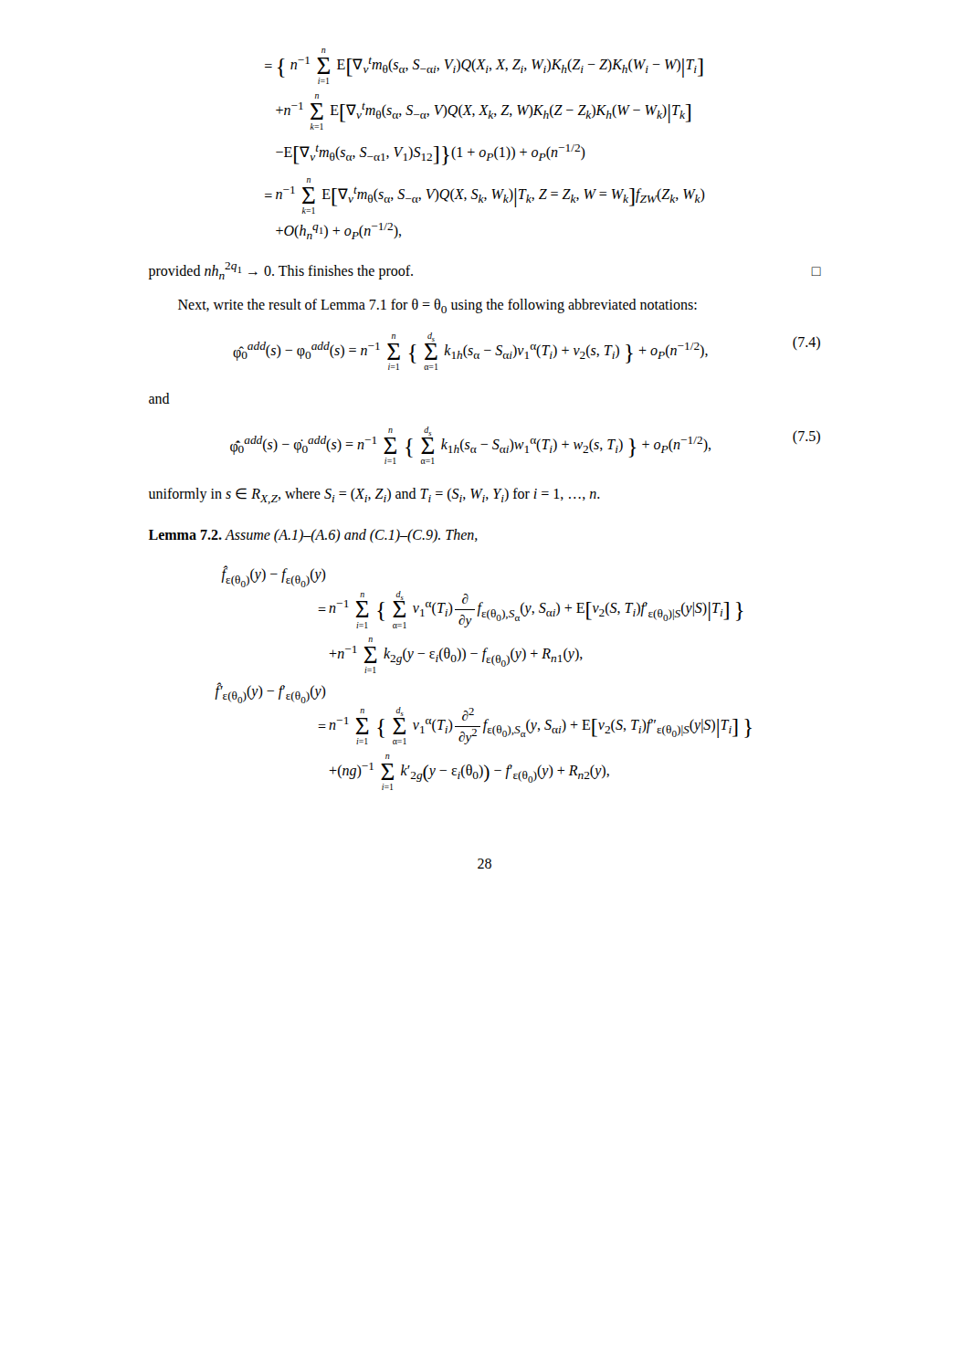| = | { n −1 n Σ i =1 E [ ∇ v t m θ ( s α , S −α i , V i ) Q ( X i , X , Z i , W i ) K h ( Z i − Z ) K h ( W i − W ) / T i ] |
| | + n −1 n Σ k =1 E [ ∇ v t m θ ( s α , S −α , V ) Q ( X , X k , Z , W ) K h ( Z − Z k ) K h ( W − W k ) / T k ] |
| | −E [ ∇ v t m θ ( s α , S −α1 , V 1 ) S 12 ] } (1 + o P (1)) + o P ( n −1/2 ) |
| = | n −1 n Σ k =1 E [ ∇ v t m θ ( s α , S −α , V ) Q ( X , S k , W k ) / T k , Z = Z k , W = W k ] f ZW ( Z k , W k ) |
| | + O ( h n q 1 ) + o P ( n −1/2 ), |
provided nhn2q1 → 0. This finishes the proof. □
Next, write the result of Lemma 7.1 for θ = θ0 using the following abbreviated notations:
(7.4) φ̂0add(s) − φ0add(s) = n−1 nΣi=1 { ds Σα=1 k1h(sα − Sαi)v1α(Ti) + v2(s, Ti) } + oP(n−1/2),
and
(7.5) φ̇̂0add(s) − φ̇0add(s) = n−1 nΣi=1 { ds Σα=1 k1h(sα − Sαi)w1α(Ti) + w2(s, Ti) } + oP(n−1/2),
uniformly in s ∈ RX,Z, where Si = (Xi, Zi) and Ti = (Si, Wi, Yi) for i = 1, …, n.
Lemma 7.2. Assume (A.1)–(A.6) and (C.1)–(C.9). Then,
| f̂ ε(θ 0 ) ( y ) − f ε(θ 0 ) ( y ) | |
| = | n −1 n Σ i =1 { d s Σ α=1 v 1 α ( T i ) ∂ ∂ y f ε(θ 0 ), S α ( y , S α i ) + E [ v 2 ( S , T i ) f ′ ε(θ 0 )/ S ( y / S ) / T i ] } |
| | + n −1 n Σ i =1 k 2 g ( y − ε i (θ 0 )) − f ε(θ 0 ) ( y ) + R n 1 ( y ), |
| f̂′ ε(θ 0 ) ( y ) − f ′ ε(θ 0 ) ( y ) | |
| = | n −1 n Σ i =1 { d s Σ α=1 v 1 α ( T i ) ∂ 2 ∂ y 2 f ε(θ 0 ), S α ( y , S α i ) + E [ v 2 ( S , T i ) f ″ ε(θ 0 )/ S ( y / S ) / T i ] } |
| | +( ng ) −1 n Σ i =1 k ′ 2 g ( y − ε i (θ 0 ) ) − f ′ ε(θ 0 ) ( y ) + R n 2 ( y ), |
28